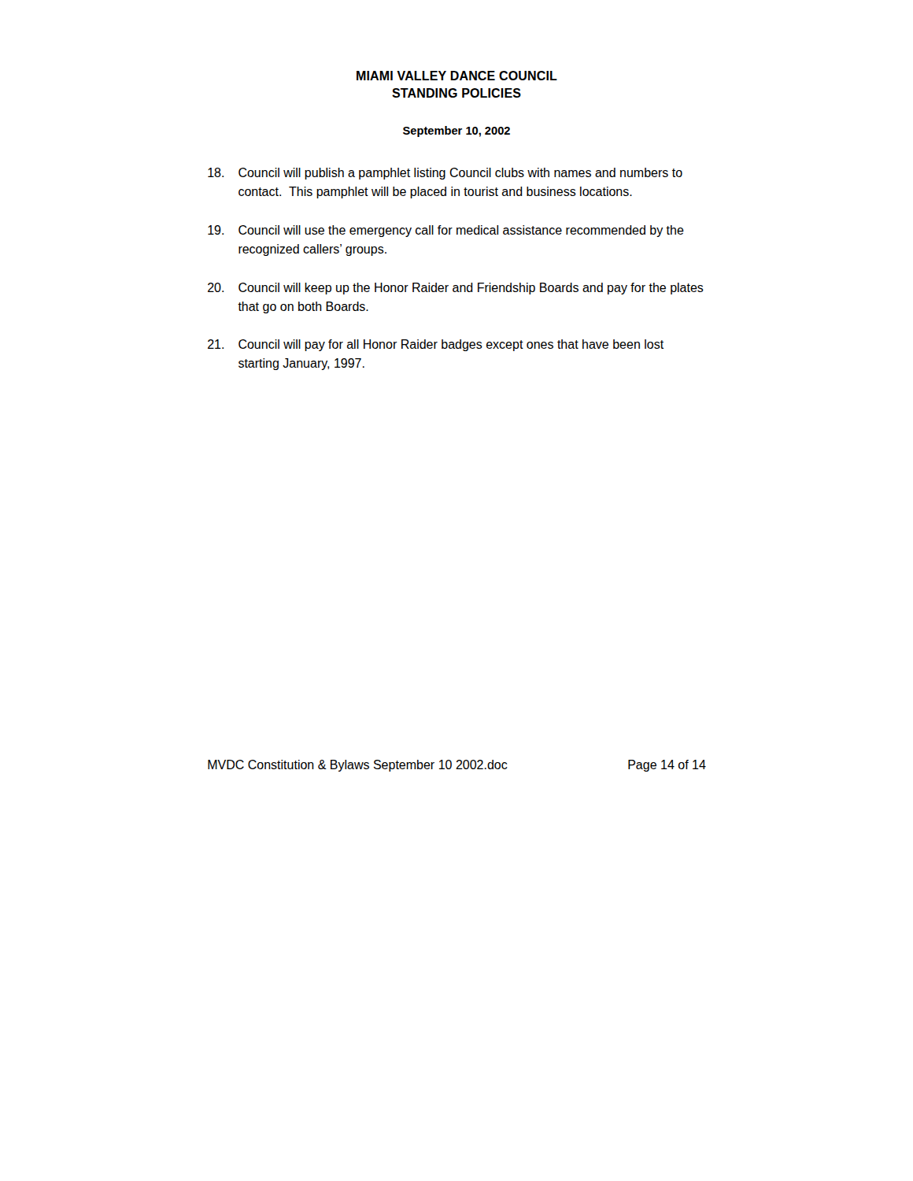MIAMI VALLEY DANCE COUNCIL
STANDING POLICIES
September 10, 2002
18. Council will publish a pamphlet listing Council clubs with names and numbers to contact. This pamphlet will be placed in tourist and business locations.
19. Council will use the emergency call for medical assistance recommended by the recognized callers’ groups.
20. Council will keep up the Honor Raider and Friendship Boards and pay for the plates that go on both Boards.
21. Council will pay for all Honor Raider badges except ones that have been lost starting January, 1997.
MVDC Constitution & Bylaws September 10 2002.doc Page 14 of 14